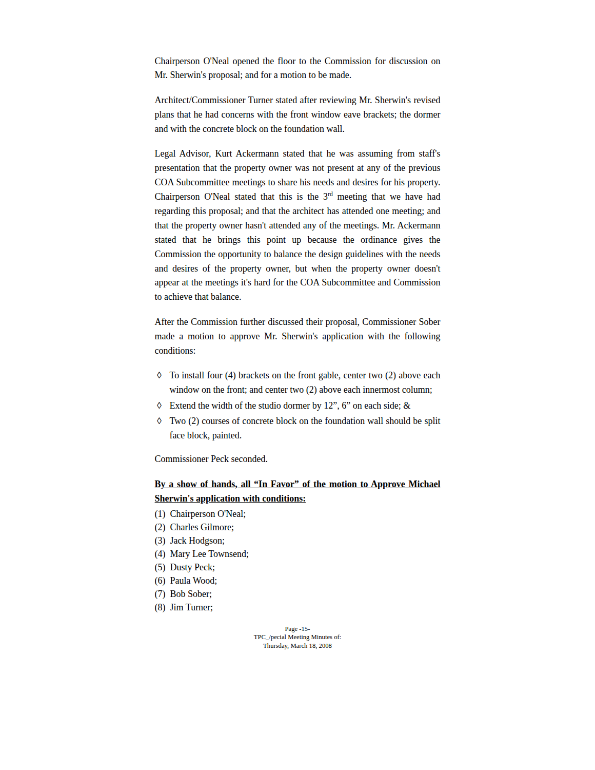Chairperson O'Neal opened the floor to the Commission for discussion on Mr. Sherwin's proposal; and for a motion to be made.
Architect/Commissioner Turner stated after reviewing Mr. Sherwin's revised plans that he had concerns with the front window eave brackets; the dormer and with the concrete block on the foundation wall.
Legal Advisor, Kurt Ackermann stated that he was assuming from staff's presentation that the property owner was not present at any of the previous COA Subcommittee meetings to share his needs and desires for his property. Chairperson O'Neal stated that this is the 3rd meeting that we have had regarding this proposal; and that the architect has attended one meeting; and that the property owner hasn't attended any of the meetings. Mr. Ackermann stated that he brings this point up because the ordinance gives the Commission the opportunity to balance the design guidelines with the needs and desires of the property owner, but when the property owner doesn't appear at the meetings it's hard for the COA Subcommittee and Commission to achieve that balance.
After the Commission further discussed their proposal, Commissioner Sober made a motion to approve Mr. Sherwin's application with the following conditions:
To install four (4) brackets on the front gable, center two (2) above each window on the front; and center two (2) above each innermost column;
Extend the width of the studio dormer by 12”, 6” on each side; &
Two (2) courses of concrete block on the foundation wall should be split face block, painted.
Commissioner Peck seconded.
By a show of hands, all “In Favor” of the motion to Approve Michael Sherwin's application with conditions:
(1) Chairperson O'Neal;
(2) Charles Gilmore;
(3) Jack Hodgson;
(4) Mary Lee Townsend;
(5) Dusty Peck;
(6) Paula Wood;
(7) Bob Sober;
(8) Jim Turner;
Page -15-
TPC_/pecial Meeting Minutes of:
Thursday, March 18, 2008